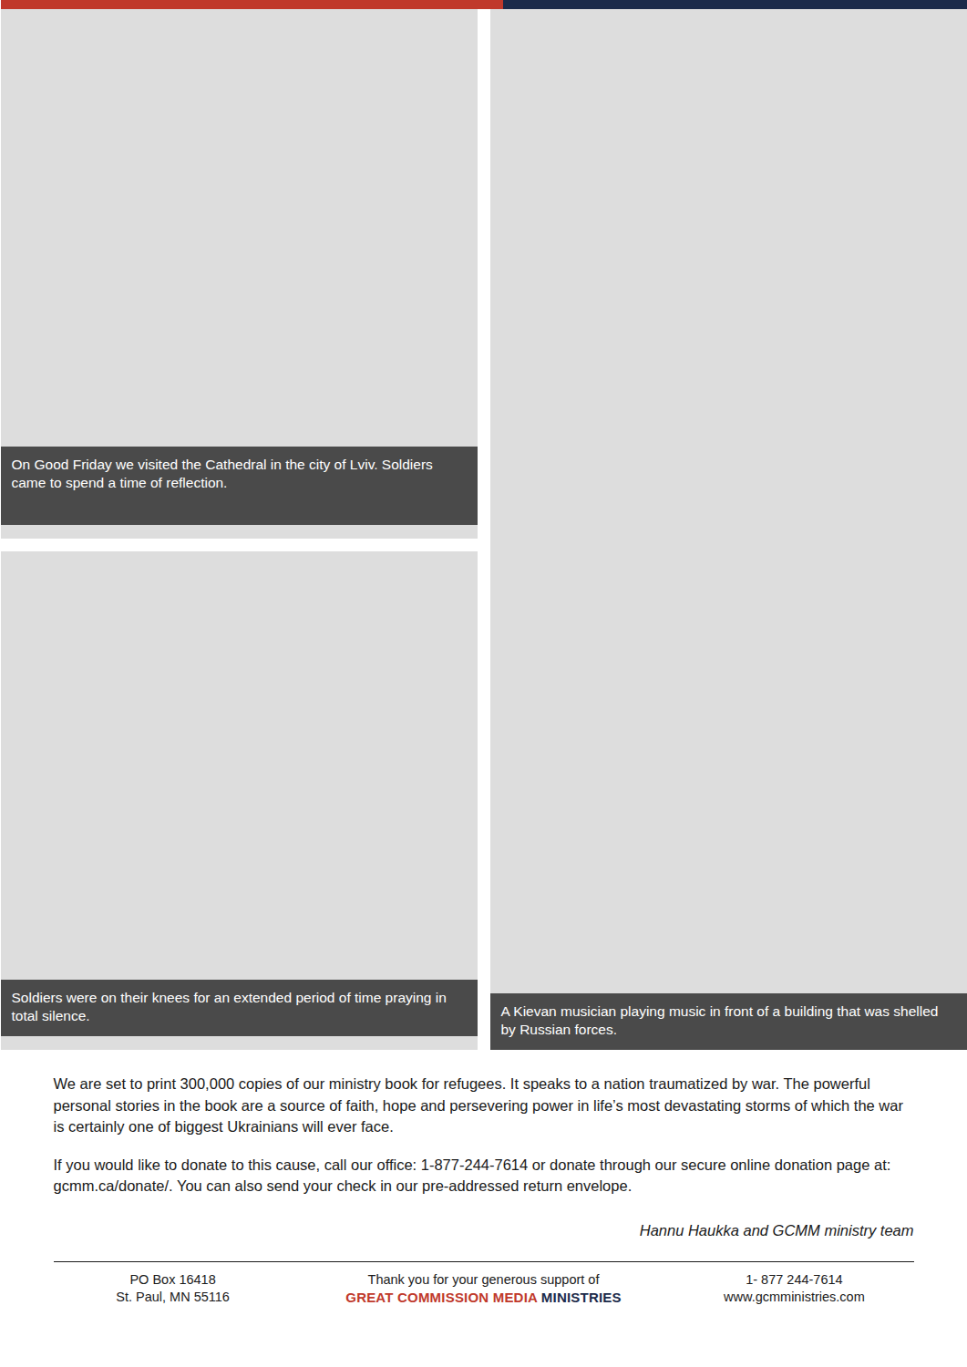On Good Friday we visited the Cathedral in the city of Lviv. Soldiers came to spend a time of reflection.
Soldiers were on their knees for an extended period of time praying in total silence.
A Kievan musician playing music in front of a building that was shelled by Russian forces.
We are set to print 300,000 copies of our ministry book for refugees. It speaks to a nation traumatized by war. The powerful personal stories in the book are a source of faith, hope and persevering power in life’s most devastating storms of which the war is certainly one of biggest Ukrainians will ever face.
If you would like to donate to this cause, call our office: 1-877-244-7614 or donate through our secure online donation page at: gcmm.ca/donate/. You can also send your check in our pre-addressed return envelope.
Hannu Haukka and GCMM ministry team
PO Box 16418
St. Paul, MN 55116
Thank you for your generous support of
GREAT COMMISSION MEDIA MINISTRIES
1- 877 244-7614
www.gcmministries.com